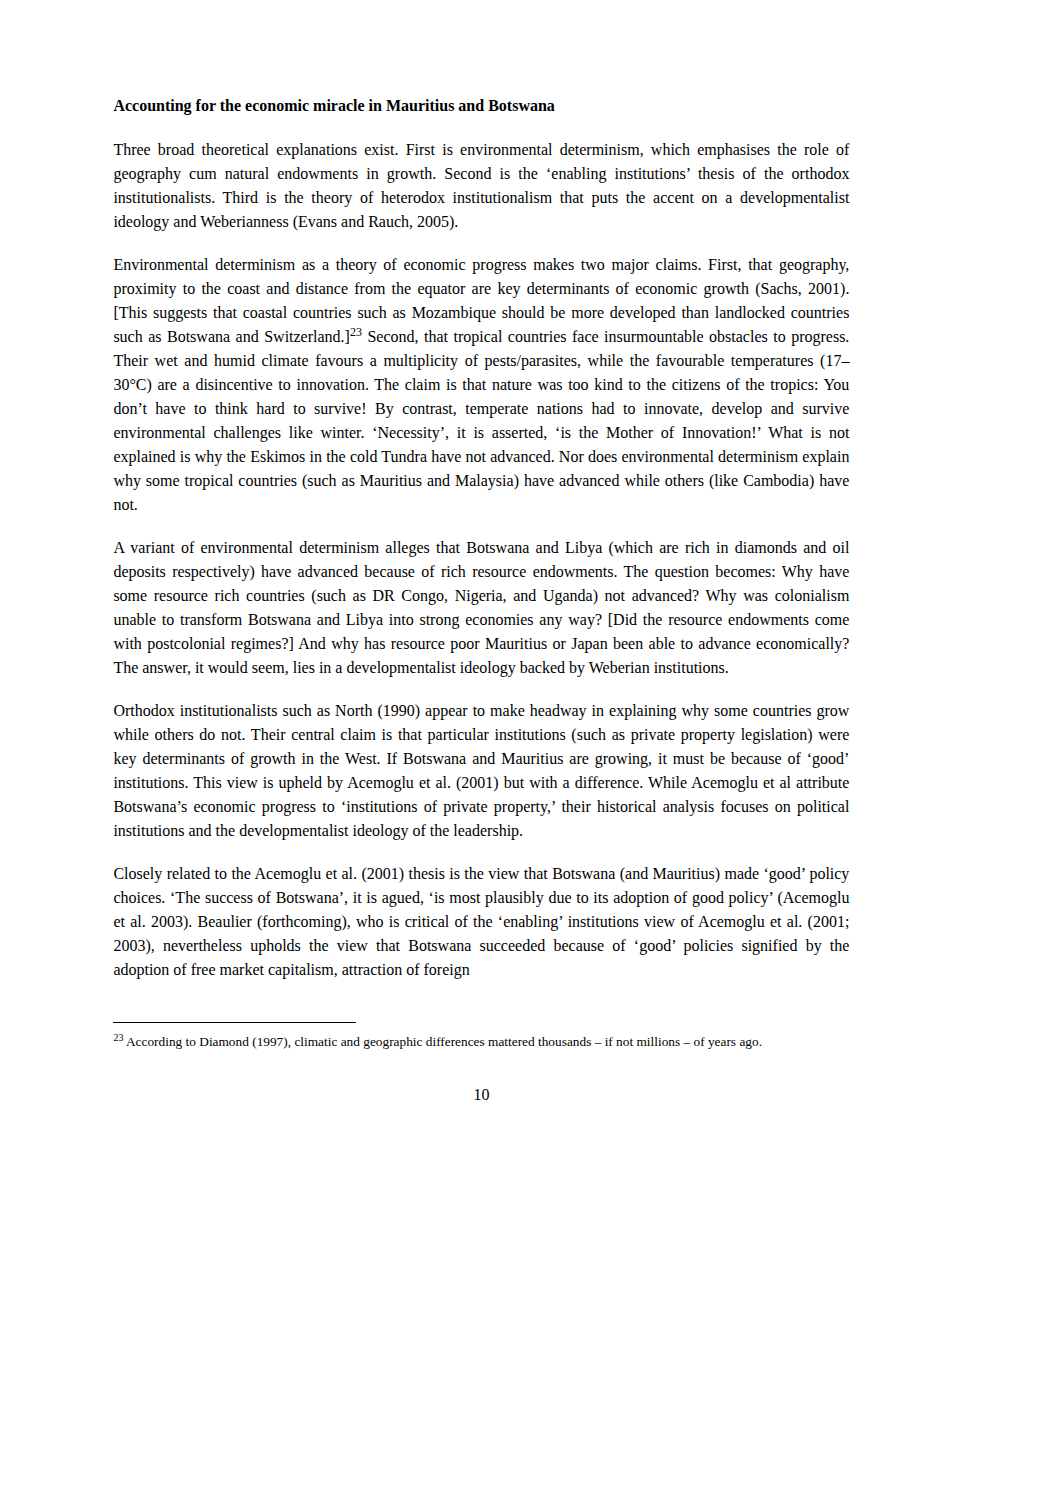Accounting for the economic miracle in Mauritius and Botswana
Three broad theoretical explanations exist. First is environmental determinism, which emphasises the role of geography cum natural endowments in growth. Second is the ‘enabling institutions’ thesis of the orthodox institutionalists. Third is the theory of heterodox institutionalism that puts the accent on a developmentalist ideology and Weberianness (Evans and Rauch, 2005).
Environmental determinism as a theory of economic progress makes two major claims. First, that geography, proximity to the coast and distance from the equator are key determinants of economic growth (Sachs, 2001). [This suggests that coastal countries such as Mozambique should be more developed than landlocked countries such as Botswana and Switzerland.]23 Second, that tropical countries face insurmountable obstacles to progress. Their wet and humid climate favours a multiplicity of pests/parasites, while the favourable temperatures (17–30°C) are a disincentive to innovation. The claim is that nature was too kind to the citizens of the tropics: You don’t have to think hard to survive! By contrast, temperate nations had to innovate, develop and survive environmental challenges like winter. ‘Necessity’, it is asserted, ‘is the Mother of Innovation!’ What is not explained is why the Eskimos in the cold Tundra have not advanced. Nor does environmental determinism explain why some tropical countries (such as Mauritius and Malaysia) have advanced while others (like Cambodia) have not.
A variant of environmental determinism alleges that Botswana and Libya (which are rich in diamonds and oil deposits respectively) have advanced because of rich resource endowments. The question becomes: Why have some resource rich countries (such as DR Congo, Nigeria, and Uganda) not advanced? Why was colonialism unable to transform Botswana and Libya into strong economies any way? [Did the resource endowments come with postcolonial regimes?] And why has resource poor Mauritius or Japan been able to advance economically? The answer, it would seem, lies in a developmentalist ideology backed by Weberian institutions.
Orthodox institutionalists such as North (1990) appear to make headway in explaining why some countries grow while others do not. Their central claim is that particular institutions (such as private property legislation) were key determinants of growth in the West. If Botswana and Mauritius are growing, it must be because of ‘good’ institutions. This view is upheld by Acemoglu et al. (2001) but with a difference. While Acemoglu et al attribute Botswana’s economic progress to ‘institutions of private property,’ their historical analysis focuses on political institutions and the developmentalist ideology of the leadership.
Closely related to the Acemoglu et al. (2001) thesis is the view that Botswana (and Mauritius) made ‘good’ policy choices. ‘The success of Botswana’, it is agued, ‘is most plausibly due to its adoption of good policy’ (Acemoglu et al. 2003). Beaulier (forthcoming), who is critical of the ‘enabling’ institutions view of Acemoglu et al. (2001; 2003), nevertheless upholds the view that Botswana succeeded because of ‘good’ policies signified by the adoption of free market capitalism, attraction of foreign
23 According to Diamond (1997), climatic and geographic differences mattered thousands – if not millions – of years ago.
10